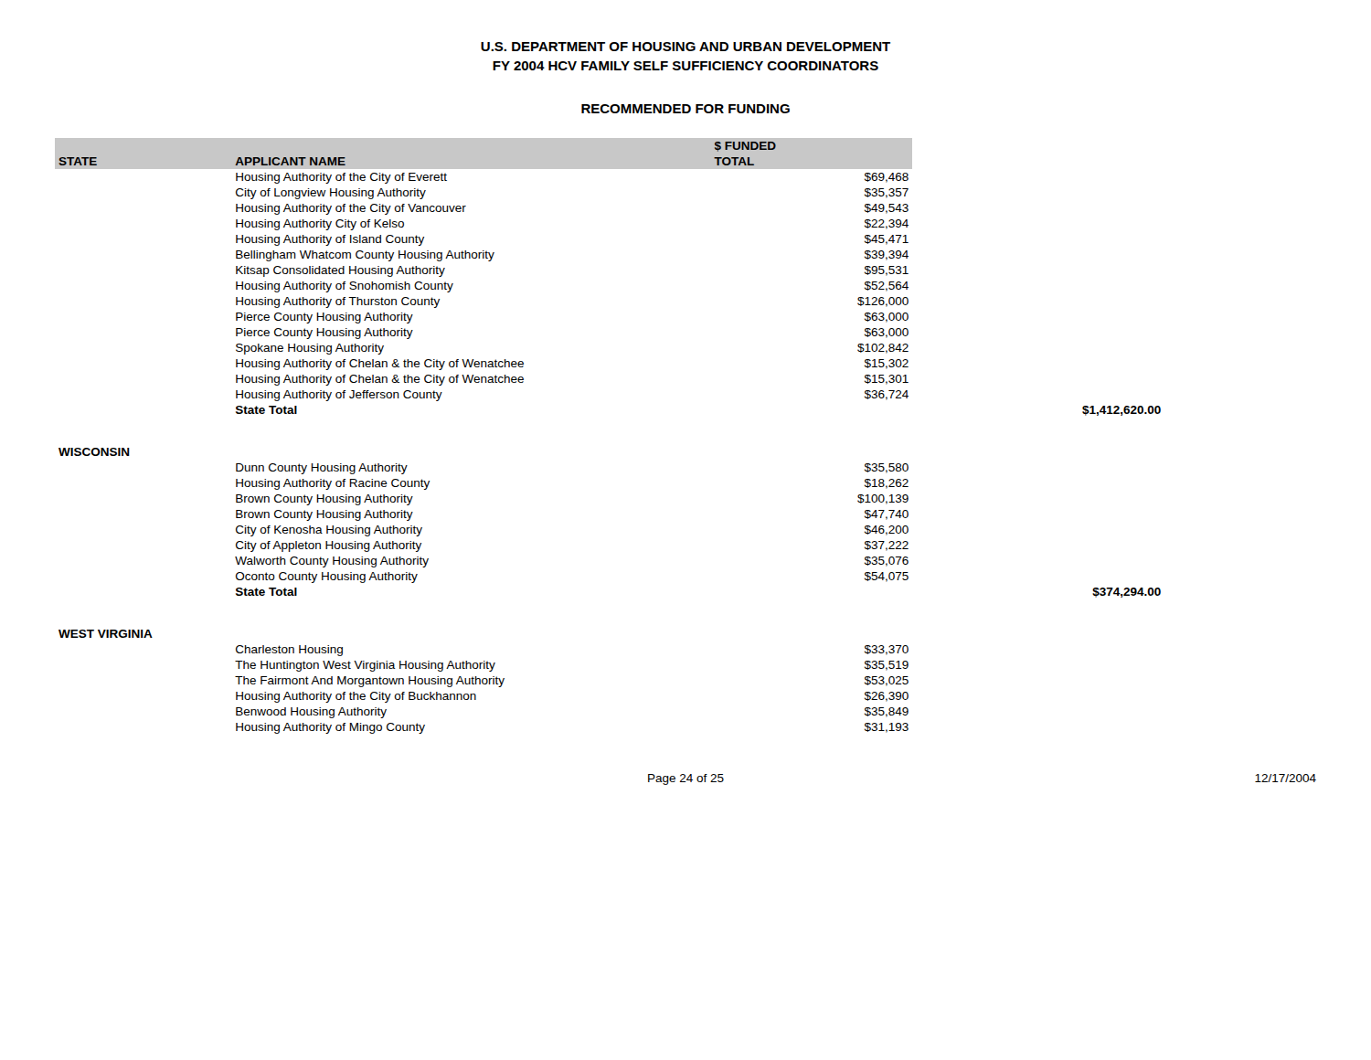U.S. DEPARTMENT OF HOUSING AND URBAN DEVELOPMENT
FY 2004 HCV FAMILY SELF SUFFICIENCY COORDINATORS
RECOMMENDED FOR FUNDING
| | | $ FUNDED | | |
| --- | --- | --- | --- | --- |
| STATE | APPLICANT NAME | TOTAL | | |
| | Housing Authority of the City of Everett | $69,468 | | |
| | City of Longview Housing Authority | $35,357 | | |
| | Housing Authority of the City of Vancouver | $49,543 | | |
| | Housing Authority City of Kelso | $22,394 | | |
| | Housing Authority of Island County | $45,471 | | |
| | Bellingham Whatcom County Housing Authority | $39,394 | | |
| | Kitsap Consolidated Housing Authority | $95,531 | | |
| | Housing Authority of Snohomish County | $52,564 | | |
| | Housing Authority of Thurston County | $126,000 | | |
| | Pierce County Housing Authority | $63,000 | | |
| | Pierce County Housing Authority | $63,000 | | |
| | Spokane Housing Authority | $102,842 | | |
| | Housing Authority of Chelan & the City of Wenatchee | $15,302 | | |
| | Housing Authority of Chelan & the City of Wenatchee | $15,301 | | |
| | Housing Authority of Jefferson County | $36,724 | | |
| | State Total | | $1,412,620.00 | |
| WISCONSIN | | | | |
| | Dunn County Housing Authority | $35,580 | | |
| | Housing Authority of Racine County | $18,262 | | |
| | Brown County Housing Authority | $100,139 | | |
| | Brown County Housing Authority | $47,740 | | |
| | City of Kenosha Housing Authority | $46,200 | | |
| | City of Appleton Housing Authority | $37,222 | | |
| | Walworth County Housing Authority | $35,076 | | |
| | Oconto County Housing Authority | $54,075 | | |
| | State Total | | $374,294.00 | |
| WEST VIRGINIA | | | | |
| | Charleston Housing | $33,370 | | |
| | The Huntington West Virginia Housing Authority | $35,519 | | |
| | The Fairmont And Morgantown Housing Authority | $53,025 | | |
| | Housing Authority of the City of Buckhannon | $26,390 | | |
| | Benwood Housing Authority | $35,849 | | |
| | Housing Authority of Mingo County | $31,193 | | |
Page 24 of 25
12/17/2004